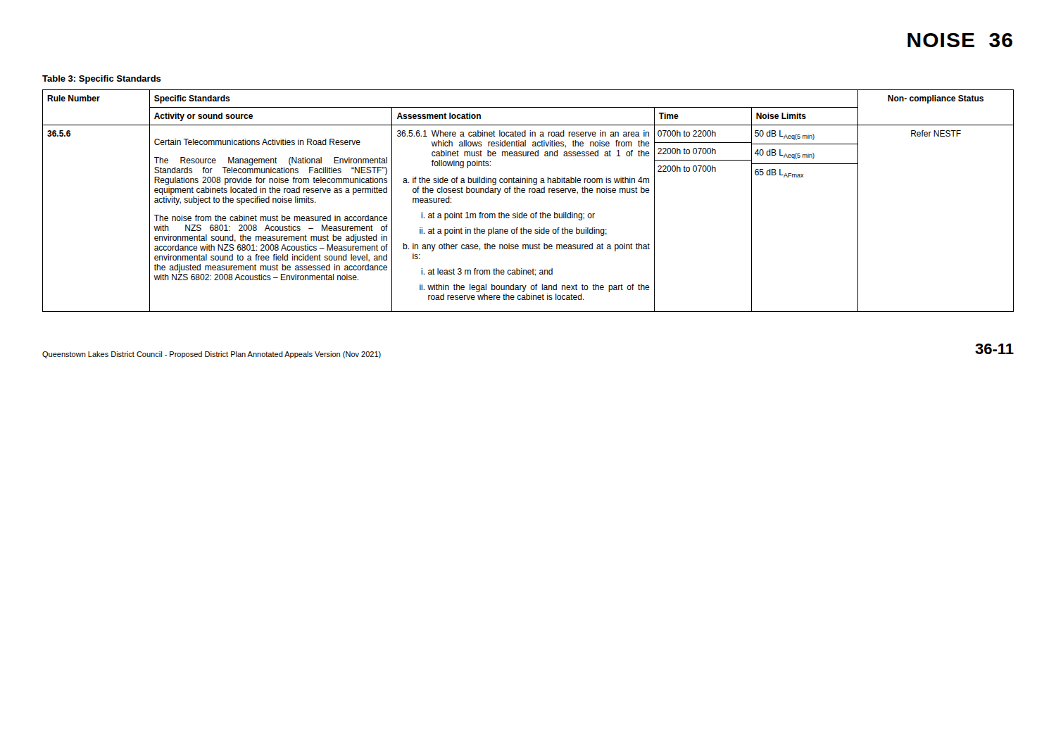NOISE 36
Table 3: Specific Standards
| Rule Number | Specific Standards | Non- compliance Status |
| --- | --- | --- |
| Activity or sound source | Assessment location | Time | Noise Limits |
| 36.5.6 | Certain Telecommunications Activities in Road Reserve The Resource Management (National Environmental Standards for Telecommunications Facilities “NESTF”) Regulations 2008 provide for noise from telecommunications equipment cabinets located in the road reserve as a permitted activity, subject to the specified noise limits. The noise from the cabinet must be measured in accordance with NZS 6801: 2008 Acoustics – Measurement of environmental sound, the measurement must be adjusted in accordance with NZS 6801: 2008 Acoustics – Measurement of environmental sound to a free field incident sound level, and the adjusted measurement must be assessed in accordance with NZS 6802: 2008 Acoustics – Environmental noise. | 36.5.6.1 Where a cabinet located in a road reserve in an area in which allows residential activities, the noise from the cabinet must be measured and assessed at 1 of the following points: if the side of a building containing a habitable room is within 4m of the closest boundary of the road reserve, the noise must be measured: at a point 1m from the side of the building; or at a point in the plane of the side of the building; in any other case, the noise must be measured at a point that is: at least 3 m from the cabinet; and within the legal boundary of land next to the part of the road reserve where the cabinet is located. | / 0700h to 2200h / / 2200h to 0700h / / 2200h to 0700h / | / 50 dB L Aeq(5 min) / / 40 dB L Aeq(5 min) / / 65 dB L AFmax / | Refer NESTF |
Queenstown Lakes District Council - Proposed District Plan Annotated Appeals Version (Nov 2021)
36-11